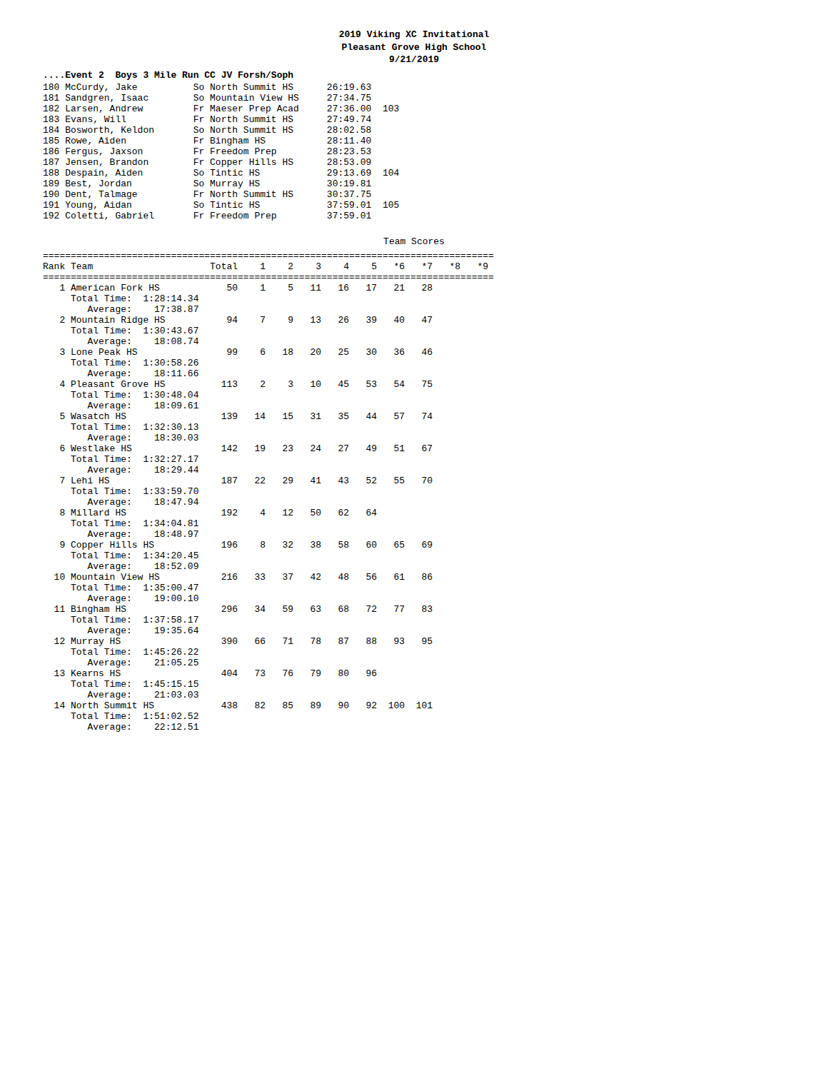2019 Viking XC Invitational
Pleasant Grove High School
9/21/2019
....Event 2 Boys 3 Mile Run CC JV Forsh/Soph
180 McCurdy, Jake          So North Summit HS      26:19.63
181 Sandgren, Isaac        So Mountain View HS     27:34.75
182 Larsen, Andrew         Fr Maeser Prep Acad     27:36.00  103
183 Evans, Will            Fr North Summit HS      27:49.74
184 Bosworth, Keldon       So North Summit HS      28:02.58
185 Rowe, Aiden            Fr Bingham HS           28:11.40
186 Fergus, Jaxson         Fr Freedom Prep         28:23.53
187 Jensen, Brandon        Fr Copper Hills HS      28:53.09
188 Despain, Aiden         So Tintic HS            29:13.69  104
189 Best, Jordan           So Murray HS            30:19.81
190 Dent, Talmage          Fr North Summit HS      30:37.75
191 Young, Aidan           So Tintic HS            37:59.01  105
192 Coletti, Gabriel       Fr Freedom Prep         37:59.01
Team Scores
=================================================================================
Rank Team                     Total    1    2    3    4    5   *6   *7   *8   *9
=================================================================================
   1 American Fork HS            50    1    5   11   16   17   21   28
     Total Time:  1:28:14.34
        Average:    17:38.87
   2 Mountain Ridge HS           94    7    9   13   26   39   40   47
     Total Time:  1:30:43.67
        Average:    18:08.74
   3 Lone Peak HS                99    6   18   20   25   30   36   46
     Total Time:  1:30:58.26
        Average:    18:11.66
   4 Pleasant Grove HS          113    2    3   10   45   53   54   75
     Total Time:  1:30:48.04
        Average:    18:09.61
   5 Wasatch HS                 139   14   15   31   35   44   57   74
     Total Time:  1:32:30.13
        Average:    18:30.03
   6 Westlake HS                142   19   23   24   27   49   51   67
     Total Time:  1:32:27.17
        Average:    18:29.44
   7 Lehi HS                    187   22   29   41   43   52   55   70
     Total Time:  1:33:59.70
        Average:    18:47.94
   8 Millard HS                 192    4   12   50   62   64
     Total Time:  1:34:04.81
        Average:    18:48.97
   9 Copper Hills HS            196    8   32   38   58   60   65   69
     Total Time:  1:34:20.45
        Average:    18:52.09
  10 Mountain View HS           216   33   37   42   48   56   61   86
     Total Time:  1:35:00.47
        Average:    19:00.10
  11 Bingham HS                 296   34   59   63   68   72   77   83
     Total Time:  1:37:58.17
        Average:    19:35.64
  12 Murray HS                  390   66   71   78   87   88   93   95
     Total Time:  1:45:26.22
        Average:    21:05.25
  13 Kearns HS                  404   73   76   79   80   96
     Total Time:  1:45:15.15
        Average:    21:03.03
  14 North Summit HS            438   82   85   89   90   92  100  101
     Total Time:  1:51:02.52
        Average:    22:12.51